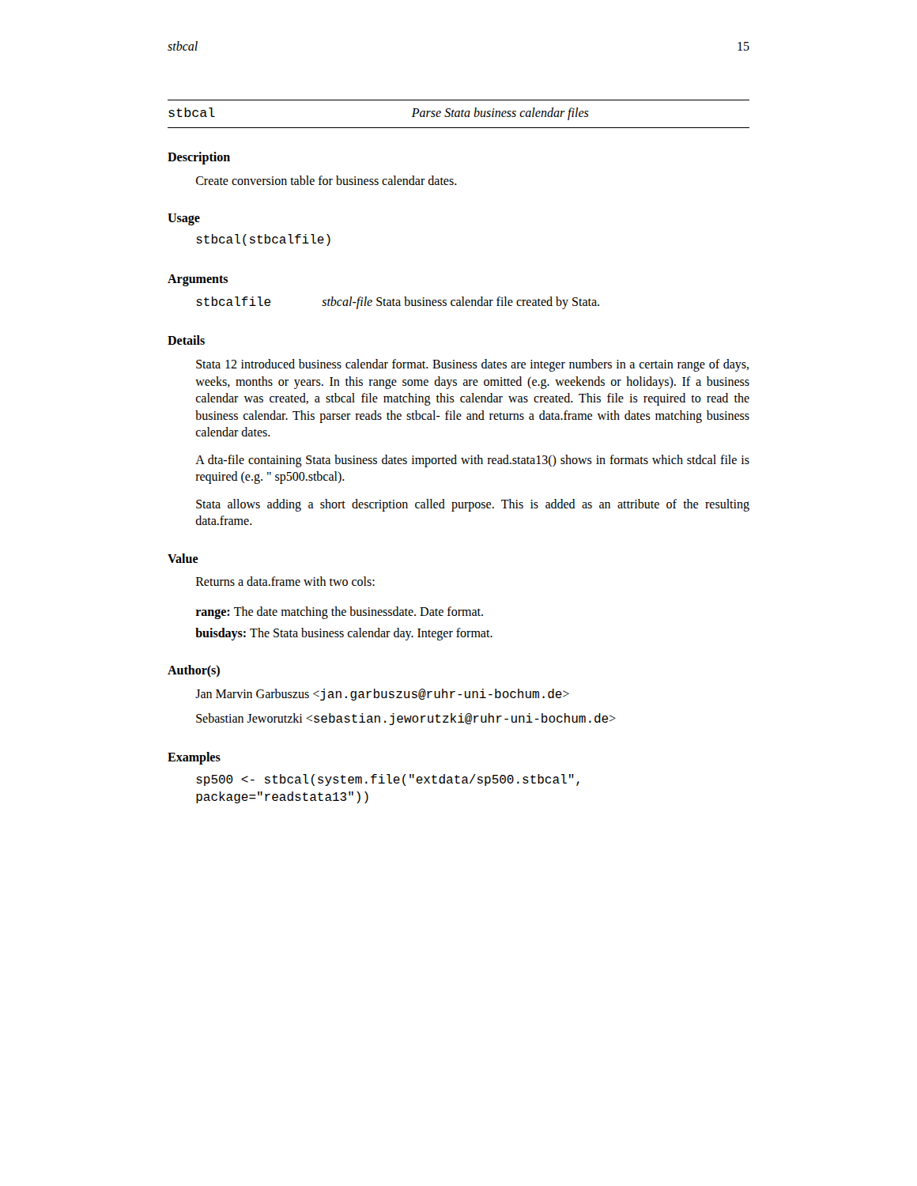stbcal 15
stbcal Parse Stata business calendar files
Description
Create conversion table for business calendar dates.
Usage
stbcal(stbcalfile)
Arguments
stbcalfile
stbcal-file Stata business calendar file created by Stata.
Details
Stata 12 introduced business calendar format. Business dates are integer numbers in a certain range of days, weeks, months or years. In this range some days are omitted (e.g. weekends or holidays). If a business calendar was created, a stbcal file matching this calendar was created. This file is required to read the business calendar. This parser reads the stbcal- file and returns a data.frame with dates matching business calendar dates.
A dta-file containing Stata business dates imported with read.stata13() shows in formats which stdcal file is required (e.g. " sp500.stbcal).
Stata allows adding a short description called purpose. This is added as an attribute of the resulting data.frame.
Value
Returns a data.frame with two cols:
range:
The date matching the businessdate. Date format.
buisdays:
The Stata business calendar day. Integer format.
Author(s)
Jan Marvin Garbuszus <jan.garbuszus@ruhr-uni-bochum.de>
Sebastian Jeworutzki <sebastian.jeworutzki@ruhr-uni-bochum.de>
Examples
sp500 <- stbcal(system.file("extdata/sp500.stbcal", package="readstata13"))